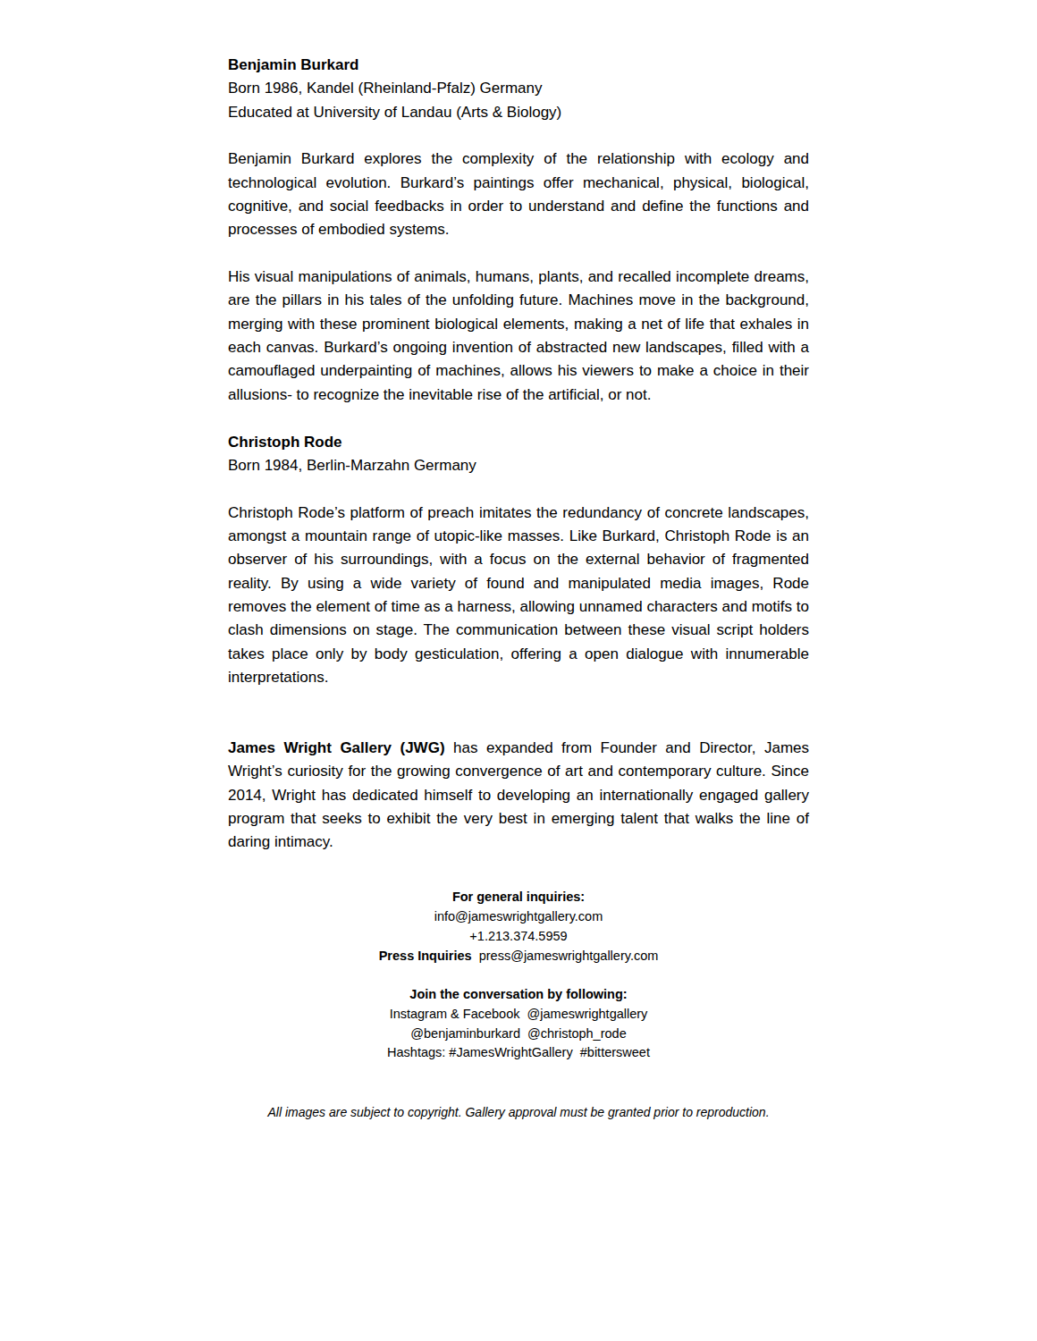Benjamin Burkard
Born 1986, Kandel (Rheinland-Pfalz) Germany
Educated at University of Landau (Arts & Biology)
Benjamin Burkard explores the complexity of the relationship with ecology and technological evolution. Burkard’s paintings offer mechanical, physical, biological, cognitive, and social feedbacks in order to understand and define the functions and processes of embodied systems.
His visual manipulations of animals, humans, plants, and recalled incomplete dreams, are the pillars in his tales of the unfolding future. Machines move in the background, merging with these prominent biological elements, making a net of life that exhales in each canvas. Burkard’s ongoing invention of abstracted new landscapes, filled with a camouflaged underpainting of machines, allows his viewers to make a choice in their allusions- to recognize the inevitable rise of the artificial, or not.
Christoph Rode
Born 1984, Berlin-Marzahn Germany
Christoph Rode’s platform of preach imitates the redundancy of concrete landscapes, amongst a mountain range of utopic-like masses. Like Burkard, Christoph Rode is an observer of his surroundings, with a focus on the external behavior of fragmented reality. By using a wide variety of found and manipulated media images, Rode removes the element of time as a harness, allowing unnamed characters and motifs to clash dimensions on stage. The communication between these visual script holders takes place only by body gesticulation, offering a open dialogue with innumerable interpretations.
James Wright Gallery (JWG) has expanded from Founder and Director, James Wright’s curiosity for the growing convergence of art and contemporary culture. Since 2014, Wright has dedicated himself to developing an internationally engaged gallery program that seeks to exhibit the very best in emerging talent that walks the line of daring intimacy.
For general inquiries:
info@jameswrightgallery.com
+1.213.374.5959
Press Inquiries press@jameswrightgallery.com
Join the conversation by following:
Instagram & Facebook @jameswrightgallery
@benjaminburkard @christoph_rode
Hashtags: #JamesWrightGallery #bittersweet
All images are subject to copyright. Gallery approval must be granted prior to reproduction.